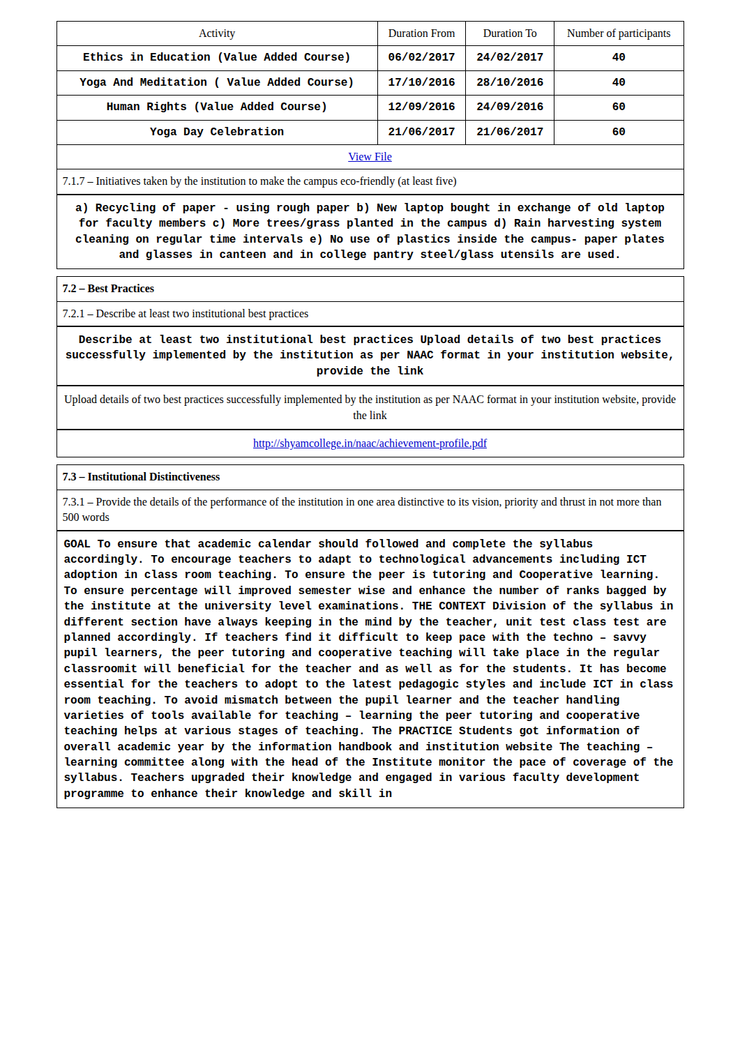| Activity | Duration From | Duration To | Number of participants |
| --- | --- | --- | --- |
| Ethics in Education (Value Added Course) | 06/02/2017 | 24/02/2017 | 40 |
| Yoga And Meditation ( Value Added Course) | 17/10/2016 | 28/10/2016 | 40 |
| Human Rights (Value Added Course) | 12/09/2016 | 24/09/2016 | 60 |
| Yoga Day Celebration | 21/06/2017 | 21/06/2017 | 60 |
| View File |
7.1.7 – Initiatives taken by the institution to make the campus eco-friendly (at least five)
a) Recycling of paper - using rough paper b) New laptop bought in exchange of old laptop for faculty members c) More trees/grass planted in the campus d) Rain harvesting system cleaning on regular time intervals e) No use of plastics inside the campus- paper plates and glasses in canteen and in college pantry steel/glass utensils are used.
7.2 – Best Practices
7.2.1 – Describe at least two institutional best practices
Describe at least two institutional best practices Upload details of two best practices successfully implemented by the institution as per NAAC format in your institution website, provide the link
Upload details of two best practices successfully implemented by the institution as per NAAC format in your institution website, provide the link
http://shyamcollege.in/naac/achievement-profile.pdf
7.3 – Institutional Distinctiveness
7.3.1 – Provide the details of the performance of the institution in one area distinctive to its vision, priority and thrust in not more than 500 words
GOAL To ensure that academic calendar should followed and complete the syllabus accordingly. To encourage teachers to adapt to technological advancements including ICT adoption in class room teaching. To ensure the peer is tutoring and Cooperative learning. To ensure percentage will improved semester wise and enhance the number of ranks bagged by the institute at the university level examinations. THE CONTEXT Division of the syllabus in different section have always keeping in the mind by the teacher, unit test class test are planned accordingly. If teachers find it difficult to keep pace with the techno – savvy pupil learners, the peer tutoring and cooperative teaching will take place in the regular classroomit will beneficial for the teacher and as well as for the students. It has become essential for the teachers to adopt to the latest pedagogic styles and include ICT in class room teaching. To avoid mismatch between the pupil learner and the teacher handling varieties of tools available for teaching – learning the peer tutoring and cooperative teaching helps at various stages of teaching. The PRACTICE Students got information of overall academic year by the information handbook and institution website The teaching – learning committee along with the head of the Institute monitor the pace of coverage of the syllabus. Teachers upgraded their knowledge and engaged in various faculty development programme to enhance their knowledge and skill in